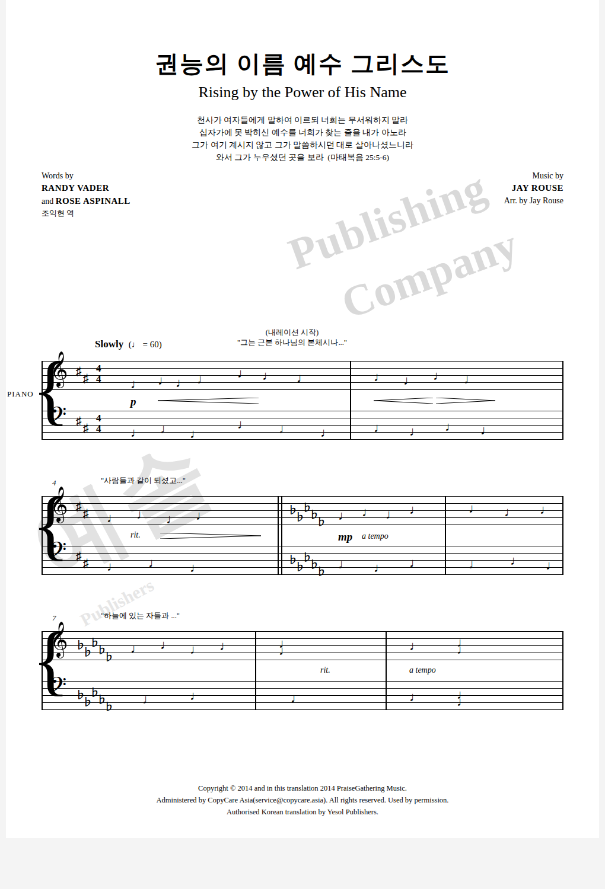Publishing
Company
예솔
Publishers
권능의 이름 예수 그리스도
Rising by the Power of His Name
천사가 여자들에게 말하여 이르되 너희는 무서워하지 말라
십자가에 못 박히신 예수를 너희가 찾는 줄을 내가 아노라
그가 여기 계시지 않고 그가 말씀하시던 대로 살아나셨느니라
와서 그가 누우셨던 곳을 보라 (마태복음 25:5-6)
Words by
RANDY VADER
and ROSE ASPINALL
조익현 역
Music by
JAY ROUSE
Arr. by Jay Rouse
Slowly (♩ = 60)
(내레이션 시작)
"그는 근본 하나님의 본체시나..."
{
PIANO
𝄞
𝄢
♯
♯
♯
♯
4
4
4
4
♩
♩
♩
♩
♩
♩
♩
♩
♩
♩
♩
♩
♩
♩
♩
♩
♩
♩
♩
♩
♩
p
4
"사람들과 같이 되셨고..."
{
𝄞
𝄢
♯
♯
♯
♯
♩
♩
♩
♩
♩
♩
♩
rit.
♭
♭
♭
♭
♭
♭
♭
♭
♭
♭
♩
♩
♩
♩
♩
♩
♩
mp
a tempo
♩
♩
♩
♩
♩
♩
7
"하늘에 있는 자들과 ..."
{
𝄞
𝄢
♭
♭
♭
♭
♭
♭
♭
♭
♭
♭
♩
♩
♩
♩
♩
♩
♩
♩
♩
rit.
♩
♩
♩
♩
♩
♩
a tempo
Copyright © 2014 and in this translation 2014 PraiseGathering Music.
Administered by CopyCare Asia(service@copycare.asia). All rights reserved. Used by permission.
Authorised Korean translation by Yesol Publishers.